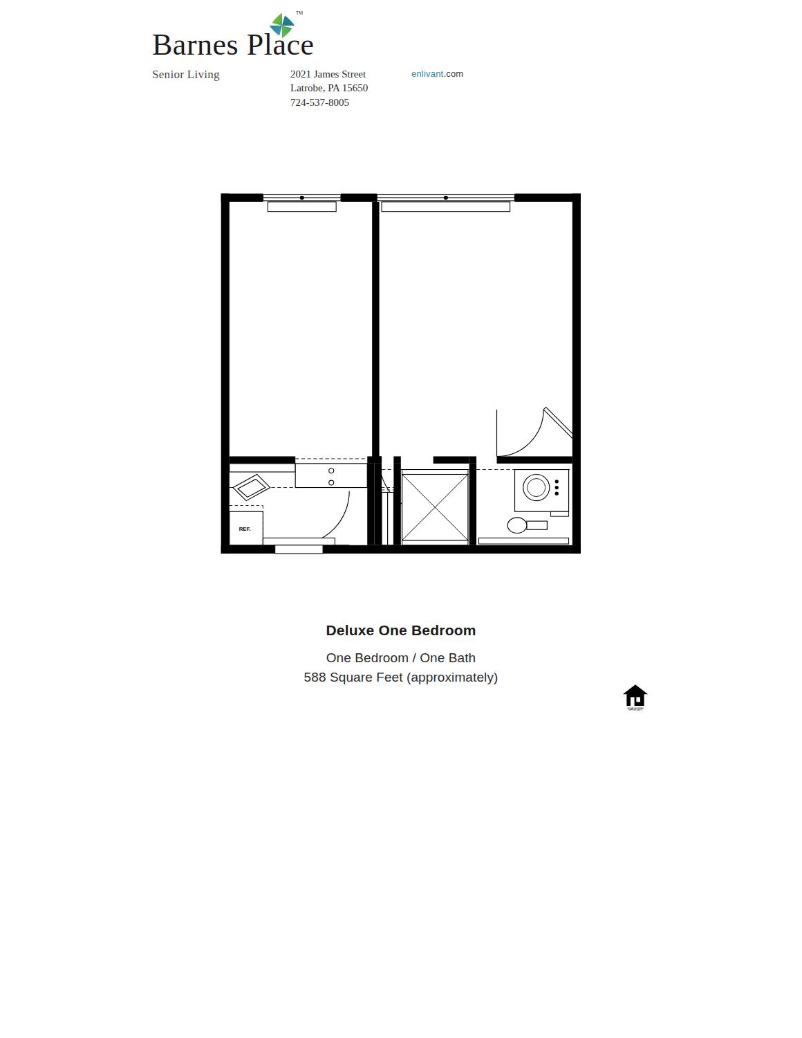TM
Barnes Place
Senior Living
2021 James Street
Latrobe, PA 15650
724-537-8005
enlivant.com
REF.
Deluxe One Bedroom
One Bedroom / One Bath
588 Square Feet (approximately)
EQUAL HOUSING OPPORTUNITY